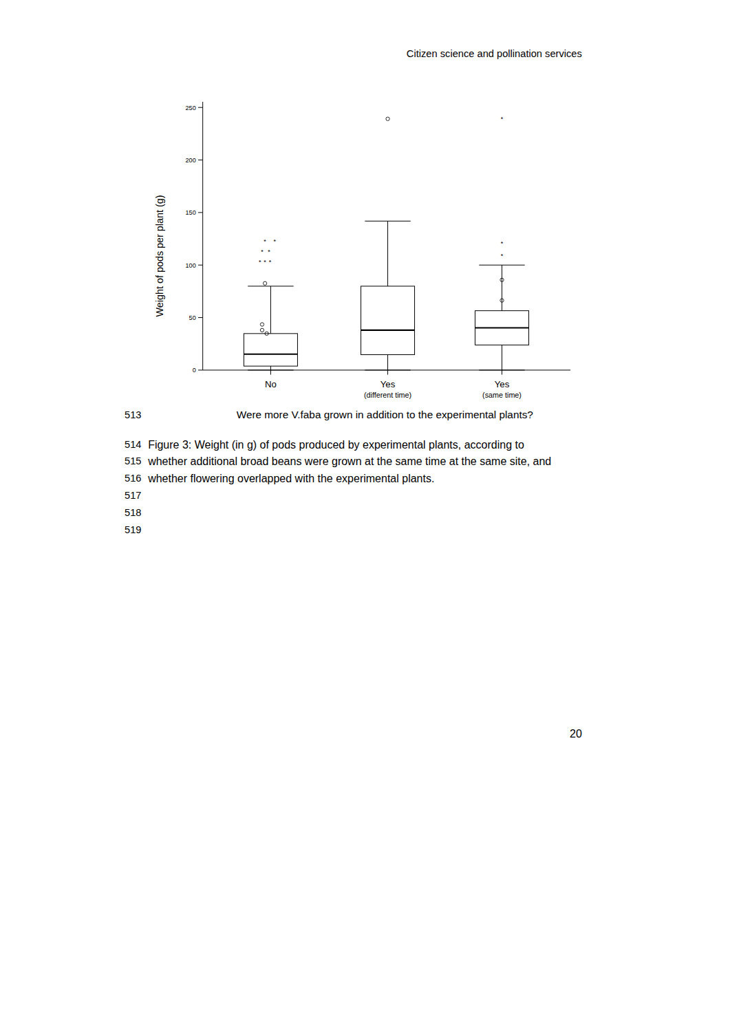Citizen science and pollination services
Weight of pods per plant (g) 250 200 150 100 50 0 * * * * * * * * * * No Yes (different time) Yes (same time)
513
Were more V.faba grown in addition to the experimental plants?
514
Figure 3: Weight (in g) of pods produced by experimental plants, according to
515
whether additional broad beans were grown at the same time at the same site, and
516
whether flowering overlapped with the experimental plants.
517
518
519
20